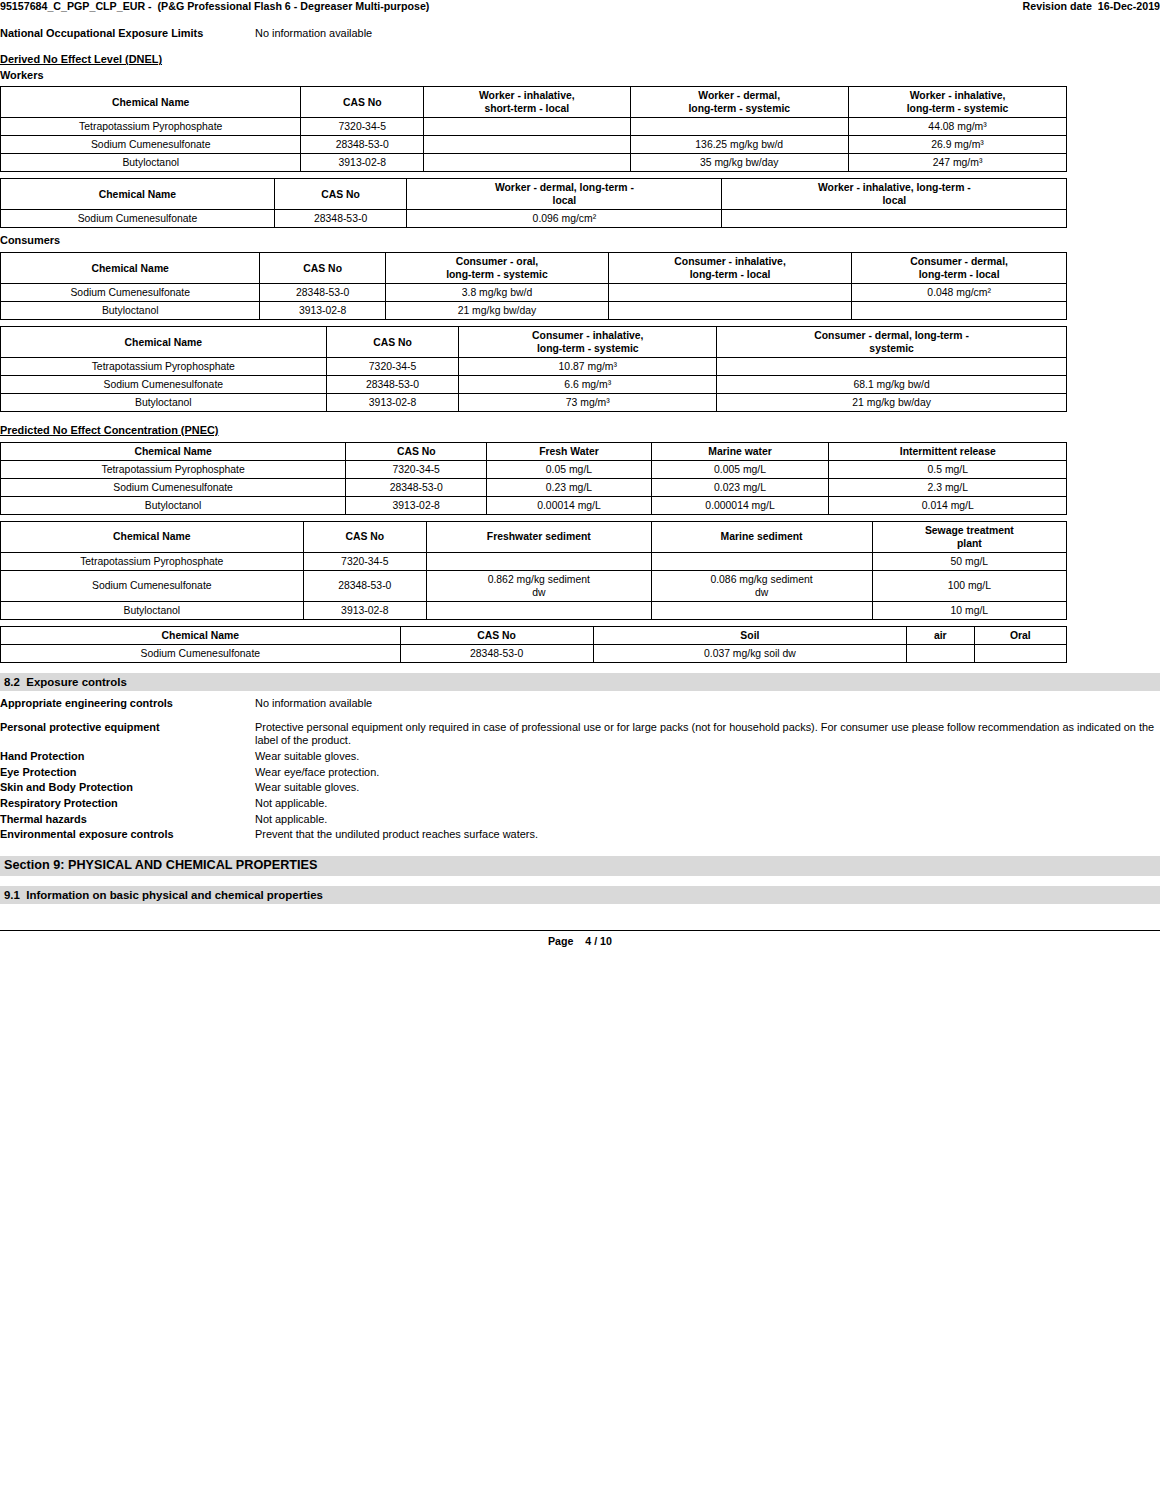95157684_C_PGP_CLP_EUR - (P&G Professional Flash 6 - Degreaser Multi-purpose)
Revision date 16-Dec-2019
National Occupational Exposure Limits
No information available
Derived No Effect Level (DNEL)
Workers
| Chemical Name | CAS No | Worker - inhalative, short-term - local | Worker - dermal, long-term - systemic | Worker - inhalative, long-term - systemic |
| --- | --- | --- | --- | --- |
| Tetrapotassium Pyrophosphate | 7320-34-5 | | | 44.08 mg/m³ |
| Sodium Cumenesulfonate | 28348-53-0 | | 136.25 mg/kg bw/d | 26.9 mg/m³ |
| Butyloctanol | 3913-02-8 | | 35 mg/kg bw/day | 247 mg/m³ |
| Chemical Name | CAS No | Worker - dermal, long-term - local | Worker - inhalative, long-term - local |
| --- | --- | --- | --- |
| Sodium Cumenesulfonate | 28348-53-0 | 0.096 mg/cm² | |
Consumers
| Chemical Name | CAS No | Consumer - oral, long-term - systemic | Consumer - inhalative, long-term - local | Consumer - dermal, long-term - local |
| --- | --- | --- | --- | --- |
| Sodium Cumenesulfonate | 28348-53-0 | 3.8 mg/kg bw/d | | 0.048 mg/cm² |
| Butyloctanol | 3913-02-8 | 21 mg/kg bw/day | | |
| Chemical Name | CAS No | Consumer - inhalative, long-term - systemic | Consumer - dermal, long-term - systemic |
| --- | --- | --- | --- |
| Tetrapotassium Pyrophosphate | 7320-34-5 | 10.87 mg/m³ | |
| Sodium Cumenesulfonate | 28348-53-0 | 6.6 mg/m³ | 68.1 mg/kg bw/d |
| Butyloctanol | 3913-02-8 | 73 mg/m³ | 21 mg/kg bw/day |
Predicted No Effect Concentration (PNEC)
| Chemical Name | CAS No | Fresh Water | Marine water | Intermittent release |
| --- | --- | --- | --- | --- |
| Tetrapotassium Pyrophosphate | 7320-34-5 | 0.05 mg/L | 0.005 mg/L | 0.5 mg/L |
| Sodium Cumenesulfonate | 28348-53-0 | 0.23 mg/L | 0.023 mg/L | 2.3 mg/L |
| Butyloctanol | 3913-02-8 | 0.00014 mg/L | 0.000014 mg/L | 0.014 mg/L |
| Chemical Name | CAS No | Freshwater sediment | Marine sediment | Sewage treatment plant |
| --- | --- | --- | --- | --- |
| Tetrapotassium Pyrophosphate | 7320-34-5 | | | 50 mg/L |
| Sodium Cumenesulfonate | 28348-53-0 | 0.862 mg/kg sediment dw | 0.086 mg/kg sediment dw | 100 mg/L |
| Butyloctanol | 3913-02-8 | | | 10 mg/L |
| Chemical Name | CAS No | Soil | air | Oral |
| --- | --- | --- | --- | --- |
| Sodium Cumenesulfonate | 28348-53-0 | 0.037 mg/kg soil dw | | |
8.2 Exposure controls
Appropriate engineering controls
No information available
Personal protective equipment
Protective personal equipment only required in case of professional use or for large packs (not for household packs). For consumer use please follow recommendation as indicated on the label of the product.
Hand Protection
Wear suitable gloves.
Eye Protection
Wear eye/face protection.
Skin and Body Protection
Wear suitable gloves.
Respiratory Protection
Not applicable.
Thermal hazards
Not applicable.
Environmental exposure controls
Prevent that the undiluted product reaches surface waters.
Section 9: PHYSICAL AND CHEMICAL PROPERTIES
9.1 Information on basic physical and chemical properties
Page 4 / 10